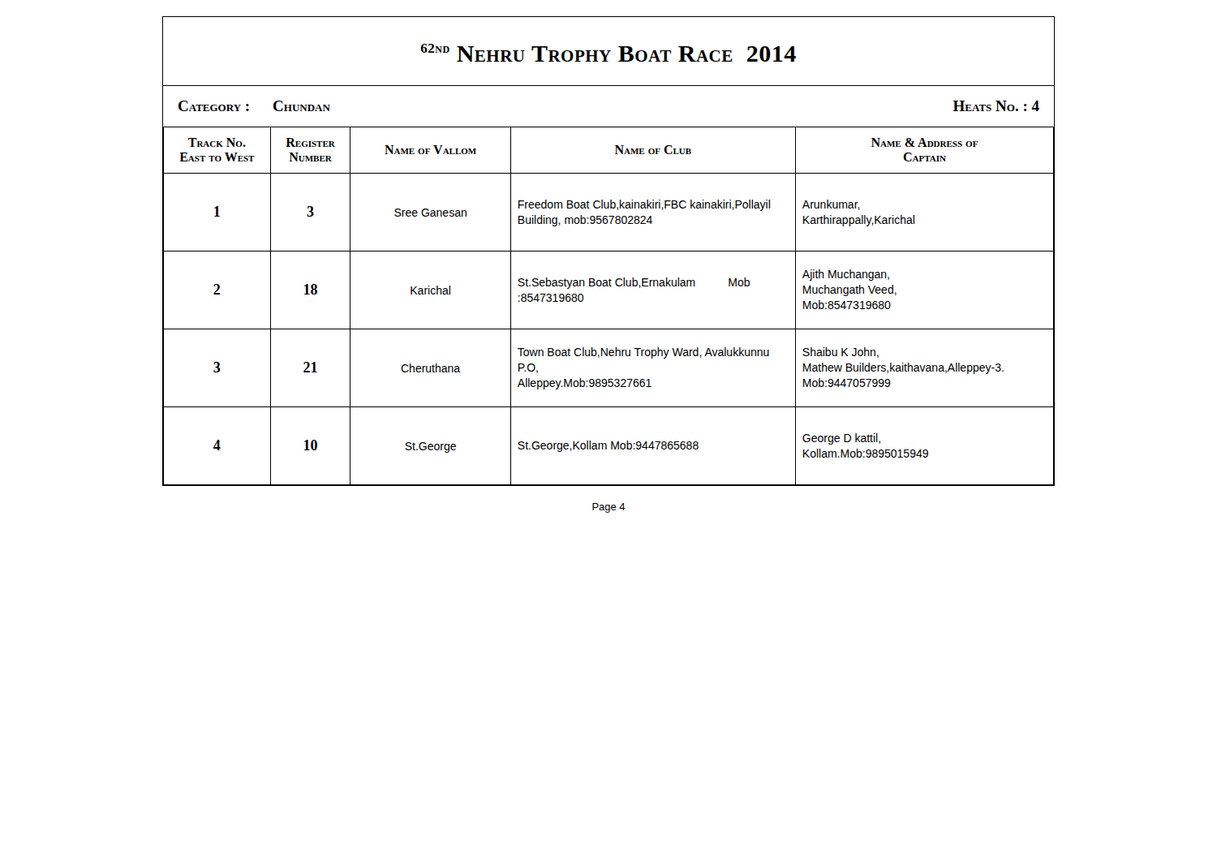62nd Nehru Trophy Boat Race 2014
Category :Chundan
Heats No. : 4
| Track No. East to West | Register Number | Name of Vallom | Name of Club | Name & Address of Captain |
| --- | --- | --- | --- | --- |
| 1 | 3 | Sree Ganesan | Freedom Boat Club,kainakiri,FBC kainakiri,Pollayil Building, mob:9567802824 | Arunkumar, Karthirappally,Karichal |
| 2 | 18 | Karichal | St.Sebastyan Boat Club,Ernakulam Mob :8547319680 | Ajith Muchangan, Muchangath Veed, Mob:8547319680 |
| 3 | 21 | Cheruthana | Town Boat Club,Nehru Trophy Ward, Avalukkunnu P.O, Alleppey.Mob:9895327661 | Shaibu K John, Mathew Builders,kaithavana,Alleppey-3. Mob:9447057999 |
| 4 | 10 | St.George | St.George,Kollam Mob:9447865688 | George D kattil, Kollam.Mob:9895015949 |
Page 4